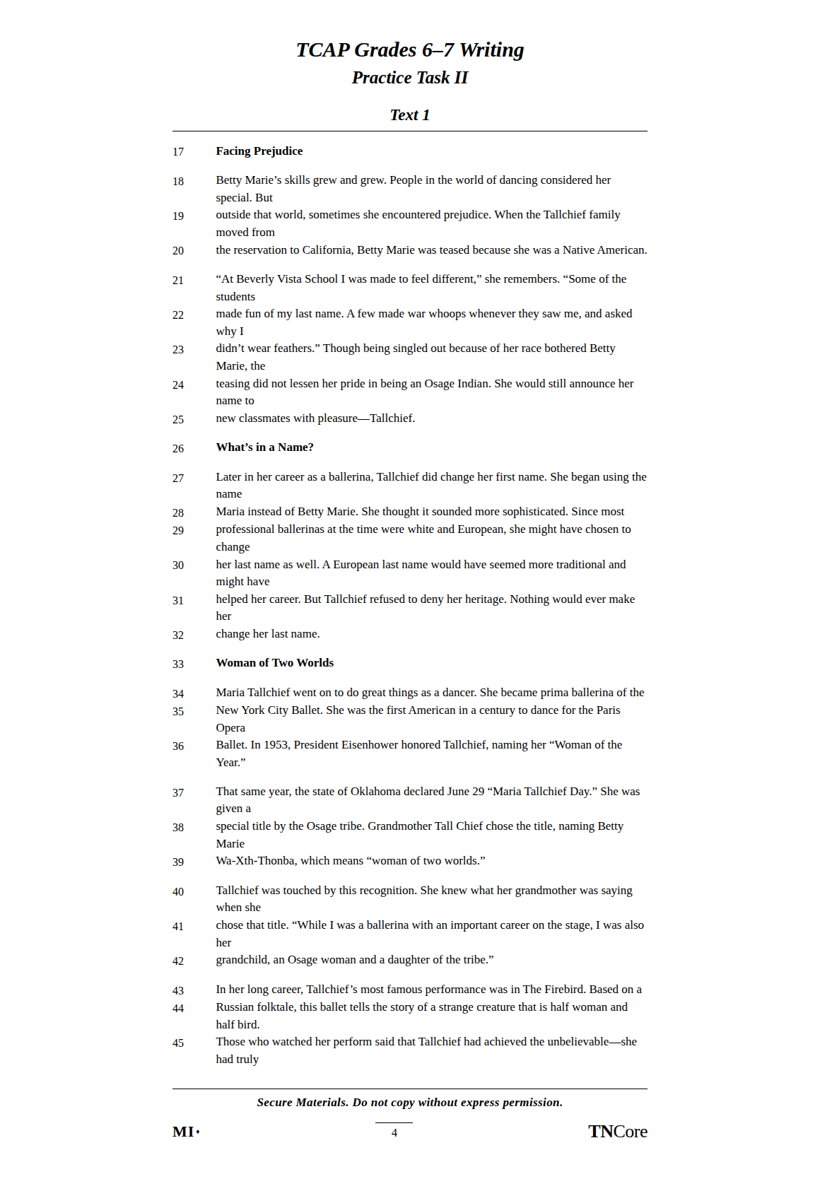TCAP Grades 6–7 Writing
Practice Task II
Text 1
17 Facing Prejudice
18 Betty Marie’s skills grew and grew. People in the world of dancing considered her special. But
19 outside that world, sometimes she encountered prejudice. When the Tallchief family moved from
20 the reservation to California, Betty Marie was teased because she was a Native American.
21 “At Beverly Vista School I was made to feel different,” she remembers. “Some of the students
22 made fun of my last name. A few made war whoops whenever they saw me, and asked why I
23 didn’t wear feathers.” Though being singled out because of her race bothered Betty Marie, the
24 teasing did not lessen her pride in being an Osage Indian. She would still announce her name to
25 new classmates with pleasure—Tallchief.
26 What’s in a Name?
27 Later in her career as a ballerina, Tallchief did change her first name. She began using the name
28 Maria instead of Betty Marie. She thought it sounded more sophisticated. Since most
29 professional ballerinas at the time were white and European, she might have chosen to change
30 her last name as well. A European last name would have seemed more traditional and might have
31 helped her career. But Tallchief refused to deny her heritage. Nothing would ever make her
32 change her last name.
33 Woman of Two Worlds
34 Maria Tallchief went on to do great things as a dancer. She became prima ballerina of the
35 New York City Ballet. She was the first American in a century to dance for the Paris Opera
36 Ballet. In 1953, President Eisenhower honored Tallchief, naming her “Woman of the Year.”
37 That same year, the state of Oklahoma declared June 29 “Maria Tallchief Day.” She was given a
38 special title by the Osage tribe. Grandmother Tall Chief chose the title, naming Betty Marie
39 Wa-Xth-Thonba, which means “woman of two worlds.”
40 Tallchief was touched by this recognition. She knew what her grandmother was saying when she
41 chose that title. “While I was a ballerina with an important career on the stage, I was also her
42 grandchild, an Osage woman and a daughter of the tribe.”
43 In her long career, Tallchief’s most famous performance was in The Firebird. Based on a
44 Russian folktale, this ballet tells the story of a strange creature that is half woman and half bird.
45 Those who watched her perform said that Tallchief had achieved the unbelievable—she had truly
Secure Materials. Do not copy without express permission.
MI♦
4
TN Core